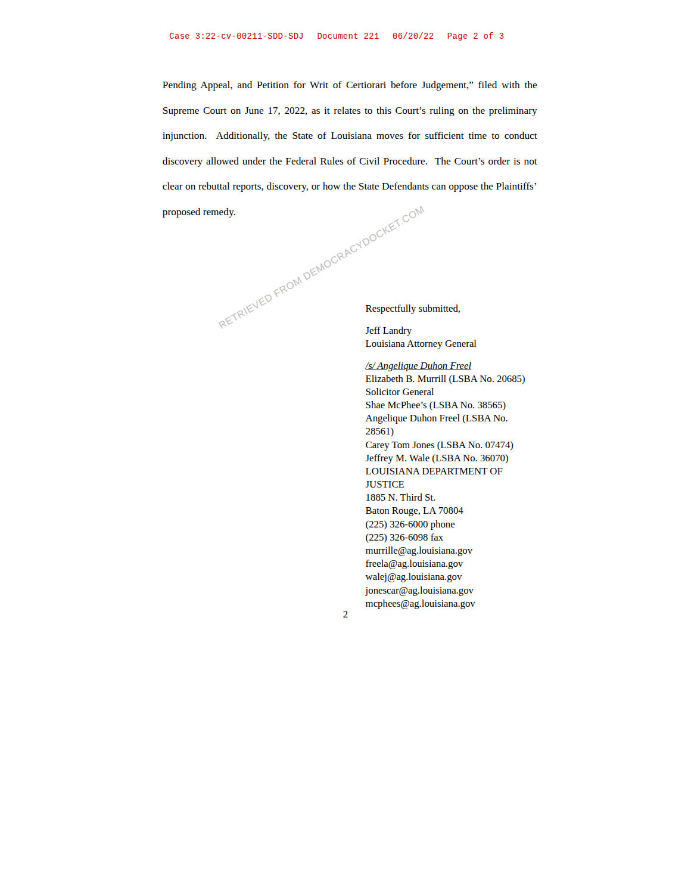Case 3:22-cv-00211-SDD-SDJ Document 221 06/20/22 Page 2 of 3
Pending Appeal, and Petition for Writ of Certiorari before Judgement,” filed with the Supreme Court on June 17, 2022, as it relates to this Court’s ruling on the preliminary injunction. Additionally, the State of Louisiana moves for sufficient time to conduct discovery allowed under the Federal Rules of Civil Procedure. The Court’s order is not clear on rebuttal reports, discovery, or how the State Defendants can oppose the Plaintiffs’ proposed remedy.
RETRIEVED FROM DEMOCRACYDOCKET.COM
Respectfully submitted,
Jeff Landry
Louisiana Attorney General
/s/ Angelique Duhon Freel
Elizabeth B. Murrill (LSBA No. 20685)
Solicitor General
Shae McPhee’s (LSBA No. 38565)
Angelique Duhon Freel (LSBA No. 28561)
Carey Tom Jones (LSBA No. 07474)
Jeffrey M. Wale (LSBA No. 36070)
LOUISIANA DEPARTMENT OF JUSTICE
1885 N. Third St.
Baton Rouge, LA 70804
(225) 326-6000 phone
(225) 326-6098 fax
murrille@ag.louisiana.gov
freela@ag.louisiana.gov
walej@ag.louisiana.gov
jonescar@ag.louisiana.gov
mcphees@ag.louisiana.gov
2